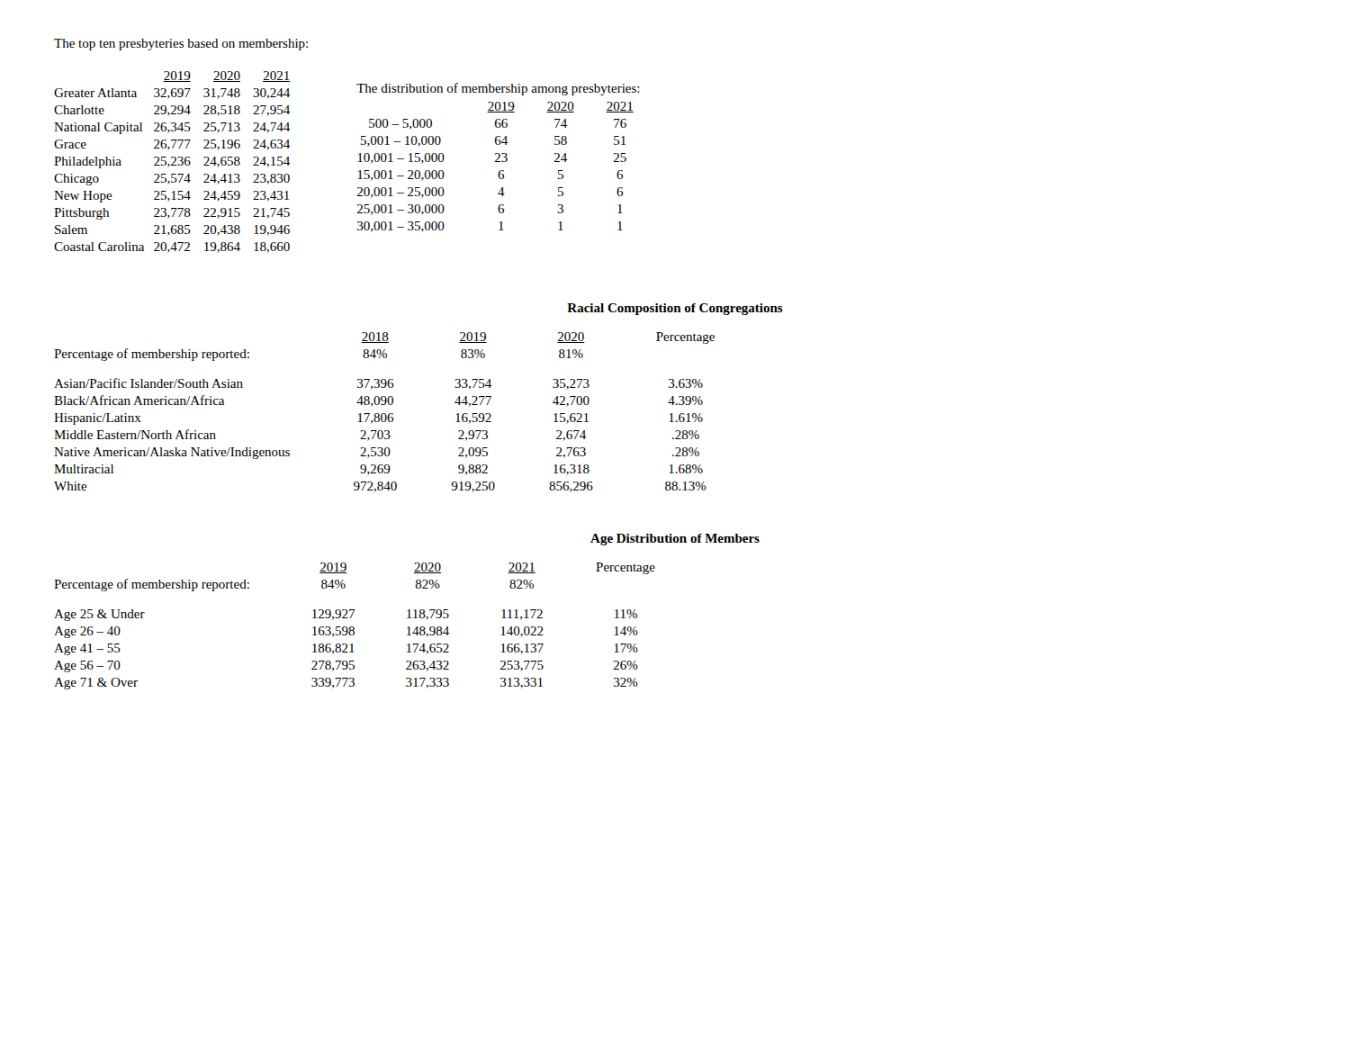The top ten presbyteries based on membership:
| | 2019 | 2020 | 2021 |
| --- | --- | --- | --- |
| Greater Atlanta | 32,697 | 31,748 | 30,244 |
| Charlotte | 29,294 | 28,518 | 27,954 |
| National Capital | 26,345 | 25,713 | 24,744 |
| Grace | 26,777 | 25,196 | 24,634 |
| Philadelphia | 25,236 | 24,658 | 24,154 |
| Chicago | 25,574 | 24,413 | 23,830 |
| New Hope | 25,154 | 24,459 | 23,431 |
| Pittsburgh | 23,778 | 22,915 | 21,745 |
| Salem | 21,685 | 20,438 | 19,946 |
| Coastal Carolina | 20,472 | 19,864 | 18,660 |
The distribution of membership among presbyteries:
| | 2019 | 2020 | 2021 |
| --- | --- | --- | --- |
| 500 – 5,000 | 66 | 74 | 76 |
| 5,001 – 10,000 | 64 | 58 | 51 |
| 10,001 – 15,000 | 23 | 24 | 25 |
| 15,001 – 20,000 | 6 | 5 | 6 |
| 20,001 – 25,000 | 4 | 5 | 6 |
| 25,001 – 30,000 | 6 | 3 | 1 |
| 30,001 – 35,000 | 1 | 1 | 1 |
Racial Composition of Congregations
| | 2018 | 2019 | 2020 | Percentage |
| --- | --- | --- | --- | --- |
| Percentage of membership reported: | 84% | 83% | 81% | |
| Asian/Pacific Islander/South Asian | 37,396 | 33,754 | 35,273 | 3.63% |
| Black/African American/Africa | 48,090 | 44,277 | 42,700 | 4.39% |
| Hispanic/Latinx | 17,806 | 16,592 | 15,621 | 1.61% |
| Middle Eastern/North African | 2,703 | 2,973 | 2,674 | .28% |
| Native American/Alaska Native/Indigenous | 2,530 | 2,095 | 2,763 | .28% |
| Multiracial | 9,269 | 9,882 | 16,318 | 1.68% |
| White | 972,840 | 919,250 | 856,296 | 88.13% |
Age Distribution of Members
| | 2019 | 2020 | 2021 | Percentage |
| --- | --- | --- | --- | --- |
| Percentage of membership reported: | 84% | 82% | 82% | |
| Age 25 & Under | 129,927 | 118,795 | 111,172 | 11% |
| Age 26 – 40 | 163,598 | 148,984 | 140,022 | 14% |
| Age 41 – 55 | 186,821 | 174,652 | 166,137 | 17% |
| Age 56 – 70 | 278,795 | 263,432 | 253,775 | 26% |
| Age 71 & Over | 339,773 | 317,333 | 313,331 | 32% |